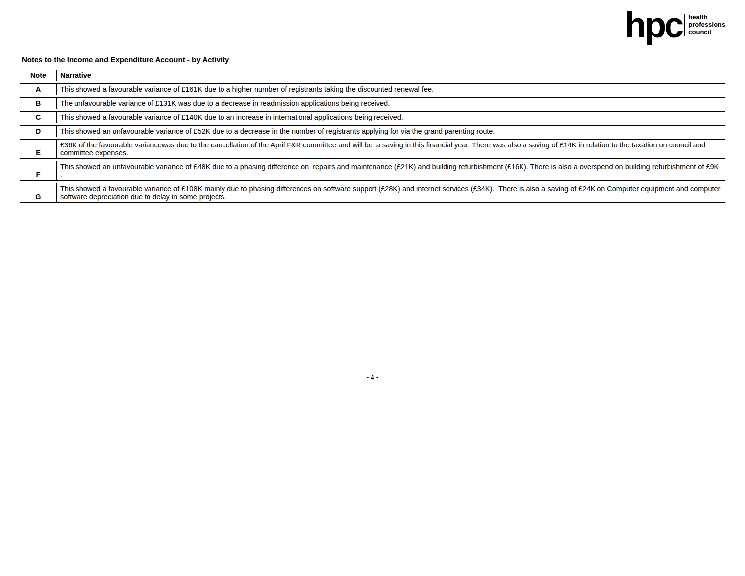hpc health
professions
council
Notes to the Income and Expenditure Account - by Activity
| Note | Narrative |
| --- | --- |
| A | This showed a favourable variance of £161K due to a higher number of registrants taking the discounted renewal fee. |
| B | The unfavourable variance of £131K was due to a decrease in readmission applications being received. |
| C | This showed a favourable variance of £140K due to an increase in international applications being received. |
| D | This showed an unfavourable variance of £52K due to a decrease in the number of registrants applying for via the grand parenting route. |
| E | £36K of the favourable variancewas due to the cancellation of the April F&R committee and will be a saving in this financial year. There was also a saving of £14K in relation to the taxation on council and committee expenses. |
| F | This showed an unfavourable variance of £48K due to a phasing difference on repairs and maintenance (£21K) and building refurbishment (£16K). There is also a overspend on building refurbishment of £9K . |
| G | This showed a favourable variance of £108K mainly due to phasing differences on software support (£28K) and internet services (£34K). There is also a saving of £24K on Computer equipment and computer software depreciation due to delay in some projects. |
- 4 -